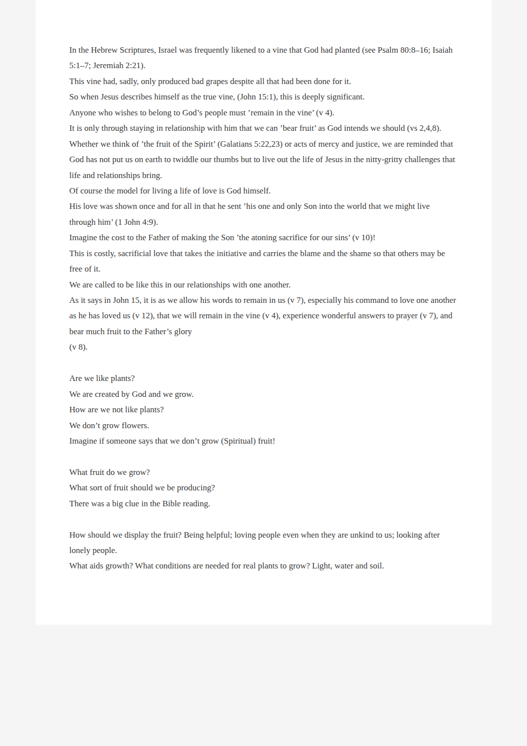In the Hebrew Scriptures, Israel was frequently likened to a vine that God had planted (see Psalm 80:8–16; Isaiah 5:1–7; Jeremiah 2:21).
This vine had, sadly, only produced bad grapes despite all that had been done for it.
So when Jesus describes himself as the true vine, (John 15:1), this is deeply significant.
Anyone who wishes to belong to God’s people must ’remain in the vine’ (v 4).
It is only through staying in relationship with him that we can ’bear fruit’ as God intends we should (vs 2,4,8).
Whether we think of ’the fruit of the Spirit’ (Galatians 5:22,23) or acts of mercy and justice, we are reminded that God has not put us on earth to twiddle our thumbs but to live out the life of Jesus in the nitty-gritty challenges that life and relationships bring.
Of course the model for living a life of love is God himself.
His love was shown once and for all in that he sent ’his one and only Son into the world that we might live through him’ (1 John 4:9).
Imagine the cost to the Father of making the Son ’the atoning sacrifice for our sins’ (v 10)!
This is costly, sacrificial love that takes the initiative and carries the blame and the shame so that others may be free of it.
We are called to be like this in our relationships with one another.
As it says in John 15, it is as we allow his words to remain in us (v 7), especially his command to love one another as he has loved us (v 12), that we will remain in the vine (v 4), experience wonderful answers to prayer (v 7), and bear much fruit to the Father’s glory
(v 8).
Are we like plants?
We are created by God and we grow.
How are we not like plants?
We don’t grow flowers.
Imagine if someone says that we don’t grow (Spiritual) fruit!
What fruit do we grow?
What sort of fruit should we be producing?
There was a big clue in the Bible reading.
How should we display the fruit? Being helpful; loving people even when they are unkind to us; looking after lonely people.
What aids growth? What conditions are needed for real plants to grow? Light, water and soil.